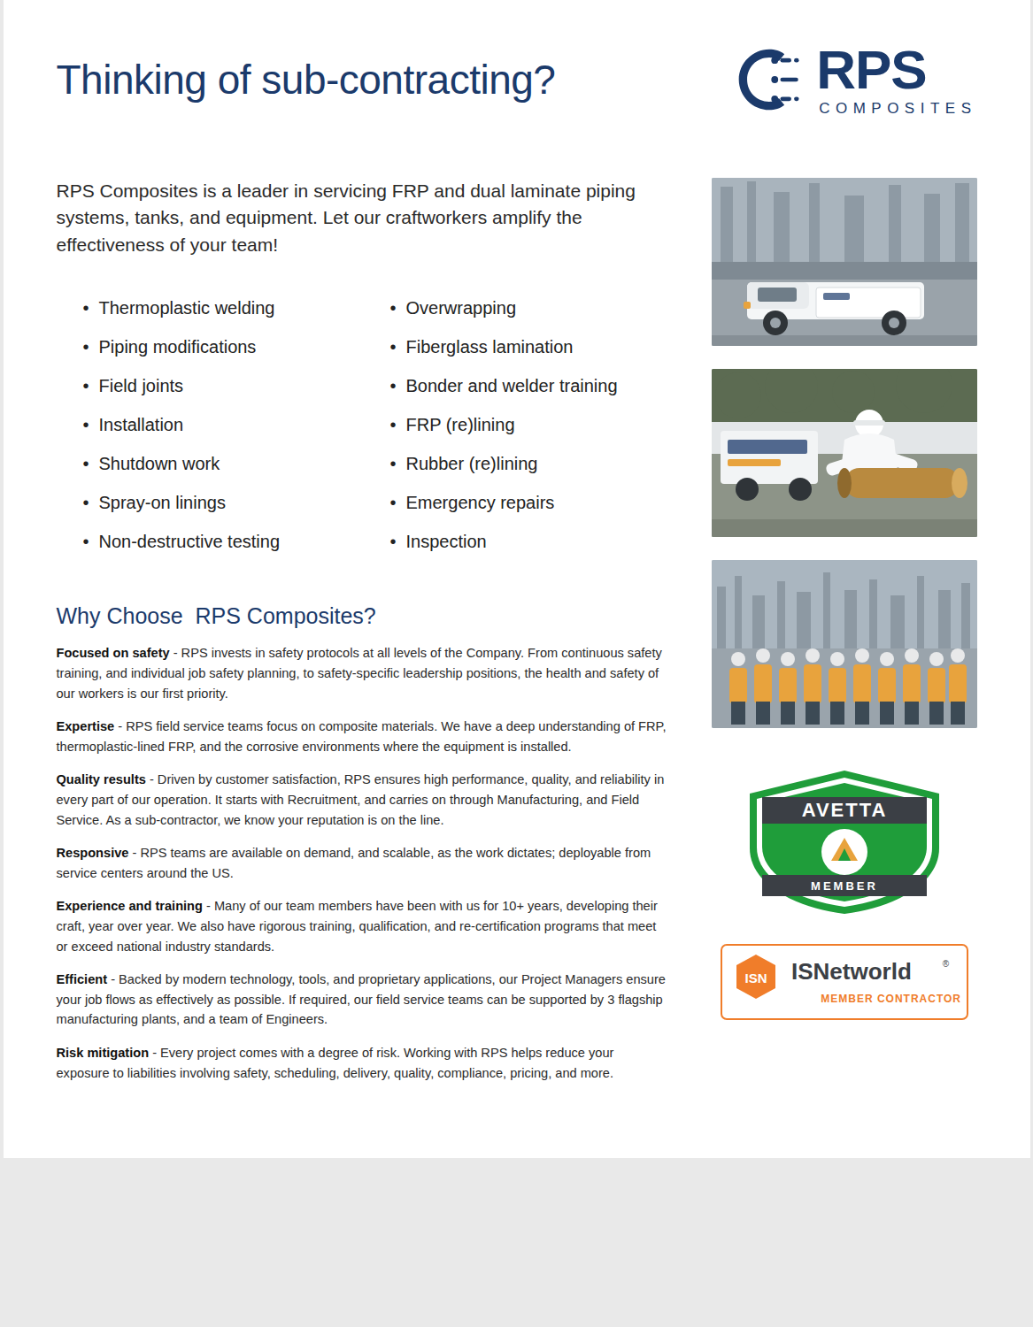Thinking of sub-contracting?
RPS COMPOSITES
RPS Composites is a leader in servicing FRP and dual laminate piping systems, tanks, and equipment. Let our craftworkers amplify the effectiveness of your team!
Thermoplastic welding
Overwrapping
Piping modifications
Fiberglass lamination
Field joints
Bonder and welder training
Installation
FRP (re)lining
Shutdown work
Rubber (re)lining
Spray-on linings
Emergency repairs
Non-destructive testing
Inspection
Why Choose RPS Composites?
Focused on safety - RPS invests in safety protocols at all levels of the Company. From continuous safety training, and individual job safety planning, to safety-specific leadership positions, the health and safety of our workers is our first priority.
Expertise - RPS field service teams focus on composite materials. We have a deep understanding of FRP, thermoplastic-lined FRP, and the corrosive environments where the equipment is installed.
Quality results - Driven by customer satisfaction, RPS ensures high performance, quality, and reliability in every part of our operation. It starts with Recruitment, and carries on through Manufacturing, and Field Service. As a sub-contractor, we know your reputation is on the line.
Responsive - RPS teams are available on demand, and scalable, as the work dictates; deployable from service centers around the US.
Experience and training - Many of our team members have been with us for 10+ years, developing their craft, year over year. We also have rigorous training, qualification, and re-certification programs that meet or exceed national industry standards.
Efficient - Backed by modern technology, tools, and proprietary applications, our Project Managers ensure your job flows as effectively as possible. If required, our field service teams can be supported by 3 flagship manufacturing plants, and a team of Engineers.
Risk mitigation - Every project comes with a degree of risk. Working with RPS helps reduce your exposure to liabilities involving safety, scheduling, delivery, quality, compliance, pricing, and more.
AVETTA MEMBER
ISN ISNetworld ® MEMBER CONTRACTOR